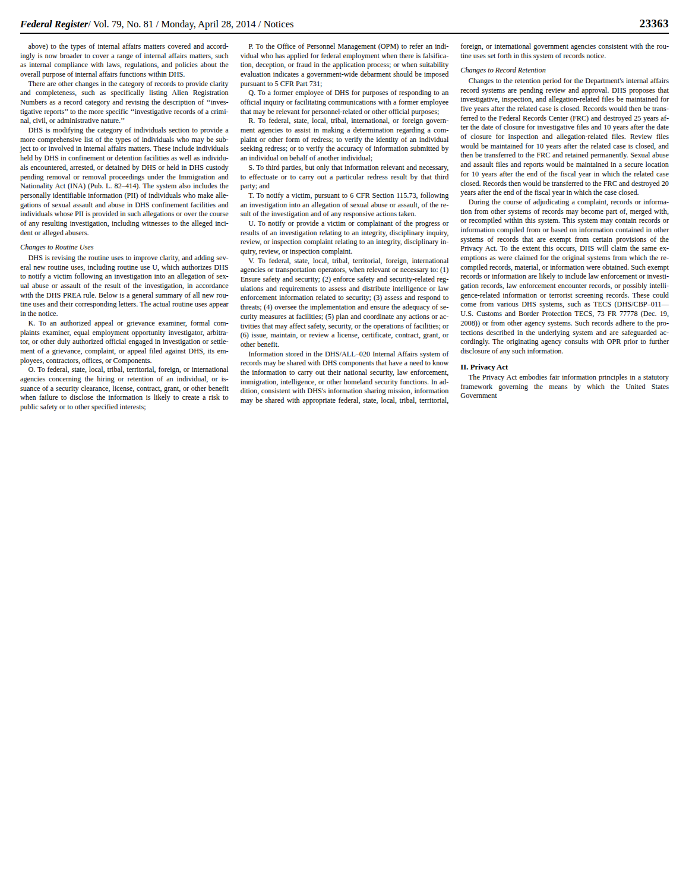Federal Register/ Vol. 79, No. 81 / Monday, April 28, 2014 / Notices
23363
above) to the types of internal affairs matters covered and accordingly is now broader to cover a range of internal affairs matters, such as internal compliance with laws, regulations, and policies about the overall purpose of internal affairs functions within DHS.
There are other changes in the category of records to provide clarity and completeness, such as specifically listing Alien Registration Numbers as a record category and revising the description of ‘‘investigative reports’’ to the more specific ‘‘investigative records of a criminal, civil, or administrative nature.’’
DHS is modifying the category of individuals section to provide a more comprehensive list of the types of individuals who may be subject to or involved in internal affairs matters. These include individuals held by DHS in confinement or detention facilities as well as individuals encountered, arrested, or detained by DHS or held in DHS custody pending removal or removal proceedings under the Immigration and Nationality Act (INA) (Pub. L. 82–414). The system also includes the personally identifiable information (PII) of individuals who make allegations of sexual assault and abuse in DHS confinement facilities and individuals whose PII is provided in such allegations or over the course of any resulting investigation, including witnesses to the alleged incident or alleged abusers.
Changes to Routine Uses
DHS is revising the routine uses to improve clarity, and adding several new routine uses, including routine use U, which authorizes DHS to notify a victim following an investigation into an allegation of sexual abuse or assault of the result of the investigation, in accordance with the DHS PREA rule. Below is a general summary of all new routine uses and their corresponding letters. The actual routine uses appear in the notice.
K. To an authorized appeal or grievance examiner, formal complaints examiner, equal employment opportunity investigator, arbitrator, or other duly authorized official engaged in investigation or settlement of a grievance, complaint, or appeal filed against DHS, its employees, contractors, offices, or Components.
O. To federal, state, local, tribal, territorial, foreign, or international agencies concerning the hiring or retention of an individual, or issuance of a security clearance, license, contract, grant, or other benefit when failure to disclose the information is likely to create a risk to public safety or to other specified interests;
P. To the Office of Personnel Management (OPM) to refer an individual who has applied for federal employment when there is falsification, deception, or fraud in the application process; or when suitability evaluation indicates a government-wide debarment should be imposed pursuant to 5 CFR Part 731;
Q. To a former employee of DHS for purposes of responding to an official inquiry or facilitating communications with a former employee that may be relevant for personnel-related or other official purposes;
R. To federal, state, local, tribal, international, or foreign government agencies to assist in making a determination regarding a complaint or other form of redress; to verify the identity of an individual seeking redress; or to verify the accuracy of information submitted by an individual on behalf of another individual;
S. To third parties, but only that information relevant and necessary, to effectuate or to carry out a particular redress result by that third party; and
T. To notify a victim, pursuant to 6 CFR Section 115.73, following an investigation into an allegation of sexual abuse or assault, of the result of the investigation and of any responsive actions taken.
U. To notify or provide a victim or complainant of the progress or results of an investigation relating to an integrity, disciplinary inquiry, review, or inspection complaint relating to an integrity, disciplinary inquiry, review, or inspection complaint.
V. To federal, state, local, tribal, territorial, foreign, international agencies or transportation operators, when relevant or necessary to: (1) Ensure safety and security; (2) enforce safety and security-related regulations and requirements to assess and distribute intelligence or law enforcement information related to security; (3) assess and respond to threats; (4) oversee the implementation and ensure the adequacy of security measures at facilities; (5) plan and coordinate any actions or activities that may affect safety, security, or the operations of facilities; or (6) issue, maintain, or review a license, certificate, contract, grant, or other benefit.
Information stored in the DHS/ALL–020 Internal Affairs system of records may be shared with DHS components that have a need to know the information to carry out their national security, law enforcement, immigration, intelligence, or other homeland security functions. In addition, consistent with DHS's information sharing mission, information may be shared with appropriate federal, state, local, tribal, territorial, foreign, or international government agencies consistent with the routine uses set forth in this system of records notice.
Changes to Record Retention
Changes to the retention period for the Department's internal affairs record systems are pending review and approval. DHS proposes that investigative, inspection, and allegation-related files be maintained for five years after the related case is closed. Records would then be transferred to the Federal Records Center (FRC) and destroyed 25 years after the date of closure for investigative files and 10 years after the date of closure for inspection and allegation-related files. Review files would be maintained for 10 years after the related case is closed, and then be transferred to the FRC and retained permanently. Sexual abuse and assault files and reports would be maintained in a secure location for 10 years after the end of the fiscal year in which the related case closed. Records then would be transferred to the FRC and destroyed 20 years after the end of the fiscal year in which the case closed.
During the course of adjudicating a complaint, records or information from other systems of records may become part of, merged with, or recompiled within this system. This system may contain records or information compiled from or based on information contained in other systems of records that are exempt from certain provisions of the Privacy Act. To the extent this occurs, DHS will claim the same exemptions as were claimed for the original systems from which the recompiled records, material, or information were obtained. Such exempt records or information are likely to include law enforcement or investigation records, law enforcement encounter records, or possibly intelligence-related information or terrorist screening records. These could come from various DHS systems, such as TECS (DHS/CBP–011—U.S. Customs and Border Protection TECS, 73 FR 77778 (Dec. 19, 2008)) or from other agency systems. Such records adhere to the protections described in the underlying system and are safeguarded accordingly. The originating agency consults with OPR prior to further disclosure of any such information.
II. Privacy Act
The Privacy Act embodies fair information principles in a statutory framework governing the means by which the United States Government